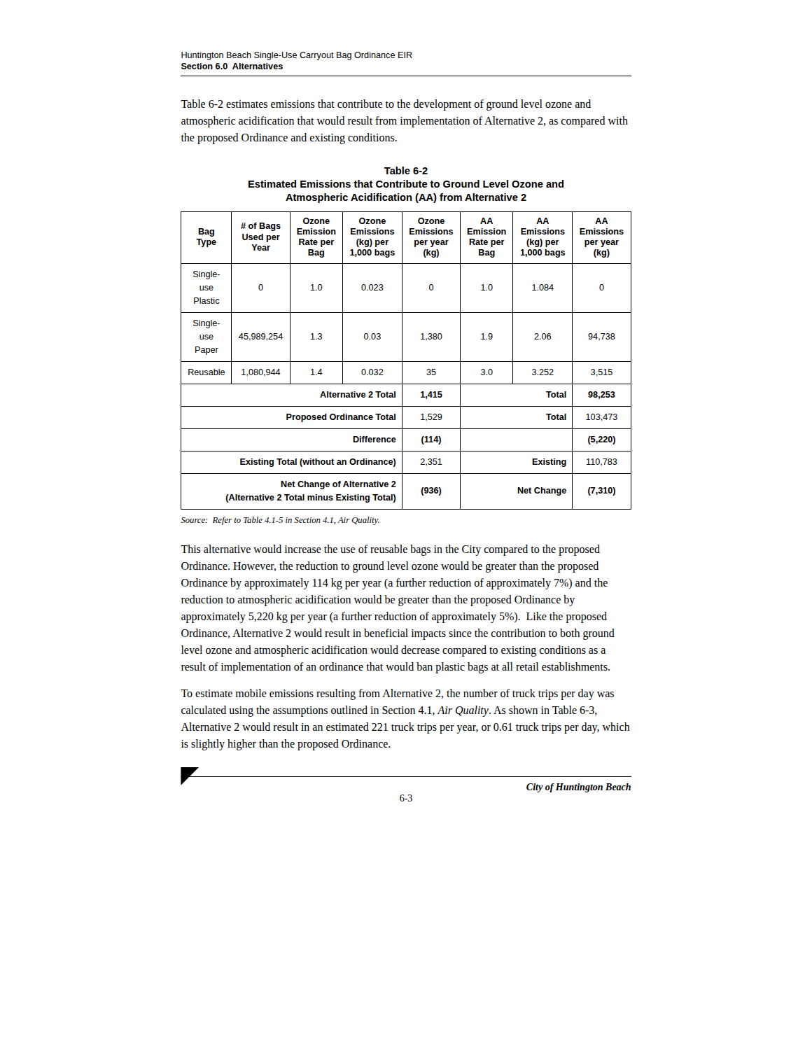Huntington Beach Single-Use Carryout Bag Ordinance EIR
Section 6.0 Alternatives
Table 6-2 estimates emissions that contribute to the development of ground level ozone and atmospheric acidification that would result from implementation of Alternative 2, as compared with the proposed Ordinance and existing conditions.
Table 6-2
Estimated Emissions that Contribute to Ground Level Ozone and
Atmospheric Acidification (AA) from Alternative 2
| Bag Type | # of Bags Used per Year | Ozone Emission Rate per Bag | Ozone Emissions (kg) per 1,000 bags | Ozone Emissions per year (kg) | AA Emission Rate per Bag | AA Emissions (kg) per 1,000 bags | AA Emissions per year (kg) |
| --- | --- | --- | --- | --- | --- | --- | --- |
| Single- use Plastic | 0 | 1.0 | 0.023 | 0 | 1.0 | 1.084 | 0 |
| Single- use Paper | 45,989,254 | 1.3 | 0.03 | 1,380 | 1.9 | 2.06 | 94,738 |
| Reusable | 1,080,944 | 1.4 | 0.032 | 35 | 3.0 | 3.252 | 3,515 |
| Alternative 2 Total | 1,415 | Total | 98,253 |
| Proposed Ordinance Total | 1,529 | Total | 103,473 |
| Difference | (114) | | (5,220) |
| Existing Total (without an Ordinance) | 2,351 | Existing | 110,783 |
| Net Change of Alternative 2 (Alternative 2 Total minus Existing Total) | (936) | Net Change | (7,310) |
Source: Refer to Table 4.1-5 in Section 4.1, Air Quality.
This alternative would increase the use of reusable bags in the City compared to the proposed Ordinance. However, the reduction to ground level ozone would be greater than the proposed Ordinance by approximately 114 kg per year (a further reduction of approximately 7%) and the reduction to atmospheric acidification would be greater than the proposed Ordinance by approximately 5,220 kg per year (a further reduction of approximately 5%). Like the proposed Ordinance, Alternative 2 would result in beneficial impacts since the contribution to both ground level ozone and atmospheric acidification would decrease compared to existing conditions as a result of implementation of an ordinance that would ban plastic bags at all retail establishments.
To estimate mobile emissions resulting from Alternative 2, the number of truck trips per day was calculated using the assumptions outlined in Section 4.1, Air Quality. As shown in Table 6-3, Alternative 2 would result in an estimated 221 truck trips per year, or 0.61 truck trips per day, which is slightly higher than the proposed Ordinance.
City of Huntington Beach
6-3